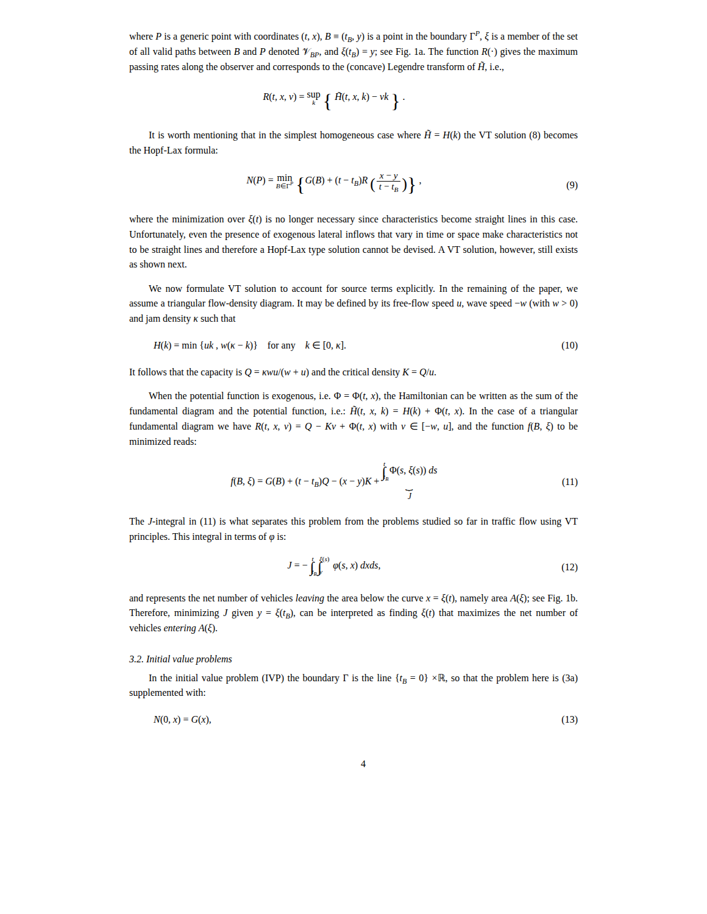where P is a generic point with coordinates (t, x), B ≡ (tB, y) is a point in the boundary ΓP, ξ is a member of the set of all valid paths between B and P denoted 𝒱BP, and ξ(tB) = y; see Fig. 1a. The function R(·) gives the maximum passing rates along the observer and corresponds to the (concave) Legendre transform of H̃, i.e.,
R(t, x, v) = sup k { H̃(t, x, k) − vk } .
It is worth mentioning that in the simplest homogeneous case where H̃ = H(k) the VT solution (8) becomes the Hopf-Lax formula:
N(P) = min B∈ΓP {G(B) + (t − tB)R (x − y t − tB)} ,
(9)
where the minimization over ξ(t) is no longer necessary since characteristics become straight lines in this case. Unfortunately, even the presence of exogenous lateral inflows that vary in time or space make characteristics not to be straight lines and therefore a Hopf-Lax type solution cannot be devised. A VT solution, however, still exists as shown next.
We now formulate VT solution to account for source terms explicitly. In the remaining of the paper, we assume a triangular flow-density diagram. It may be defined by its free-flow speed u, wave speed −w (with w > 0) and jam density κ such that
H(k) = min {uk , w(κ − k)} for any k ∈ [0, κ].
(10)
It follows that the capacity is Q = κwu/(w + u) and the critical density K = Q/u.
When the potential function is exogenous, i.e. Φ = Φ(t, x), the Hamiltonian can be written as the sum of the fundamental diagram and the potential function, i.e.: H̃(t, x, k) = H(k) + Φ(t, x). In the case of a triangular fundamental diagram we have R(t, x, v) = Q − Kv + Φ(t, x) with v ∈ [−w, u], and the function f(B, ξ) to be minimized reads:
f(B, ξ) = G(B) + (t − tB)Q − (x − y)K + ∫ttBΦ(s, ξ(s)) ds⏟J
(11)
The J-integral in (11) is what separates this problem from the problems studied so far in traffic flow using VT principles. This integral in terms of φ is:
J = − ∫ttB∫ξ(s) y φ(s, x) dxds,
(12)
and represents the net number of vehicles leaving the area below the curve x = ξ(t), namely area A(ξ); see Fig. 1b. Therefore, minimizing J given y = ξ(tB), can be interpreted as finding ξ(t) that maximizes the net number of vehicles entering A(ξ).
3.2. Initial value problems
In the initial value problem (IVP) the boundary Γ is the line {tB = 0} ×ℝ, so that the problem here is (3a) supplemented with:
N(0, x) = G(x),
(13)
4